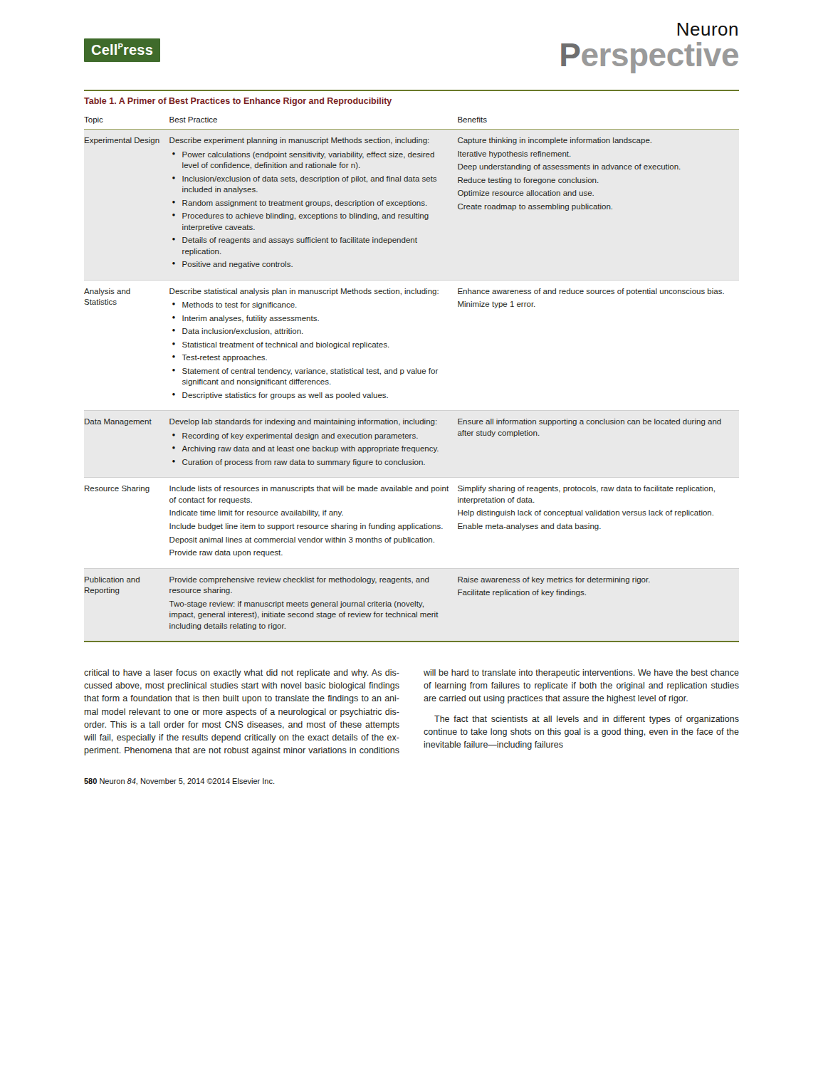CellPress
Neuron
Perspective
Table 1. A Primer of Best Practices to Enhance Rigor and Reproducibility
| Topic | Best Practice | Benefits |
| --- | --- | --- |
| Experimental Design | Describe experiment planning in manuscript Methods section, including: Power calculations (endpoint sensitivity, variability, effect size, desired level of confidence, definition and rationale for n). Inclusion/exclusion of data sets, description of pilot, and final data sets included in analyses. Random assignment to treatment groups, description of exceptions. Procedures to achieve blinding, exceptions to blinding, and resulting interpretive caveats. Details of reagents and assays sufficient to facilitate independent replication. Positive and negative controls. | Capture thinking in incomplete information landscape. Iterative hypothesis refinement. Deep understanding of assessments in advance of execution. Reduce testing to foregone conclusion. Optimize resource allocation and use. Create roadmap to assembling publication. |
| Analysis and Statistics | Describe statistical analysis plan in manuscript Methods section, including: Methods to test for significance. Interim analyses, futility assessments. Data inclusion/exclusion, attrition. Statistical treatment of technical and biological replicates. Test-retest approaches. Statement of central tendency, variance, statistical test, and p value for significant and nonsignificant differences. Descriptive statistics for groups as well as pooled values. | Enhance awareness of and reduce sources of potential unconscious bias. Minimize type 1 error. |
| Data Management | Develop lab standards for indexing and maintaining information, including: Recording of key experimental design and execution parameters. Archiving raw data and at least one backup with appropriate frequency. Curation of process from raw data to summary figure to conclusion. | Ensure all information supporting a conclusion can be located during and after study completion. |
| Resource Sharing | Include lists of resources in manuscripts that will be made available and point of contact for requests. Indicate time limit for resource availability, if any. Include budget line item to support resource sharing in funding applications. Deposit animal lines at commercial vendor within 3 months of publication. Provide raw data upon request. | Simplify sharing of reagents, protocols, raw data to facilitate replication, interpretation of data. Help distinguish lack of conceptual validation versus lack of replication. Enable meta-analyses and data basing. |
| Publication and Reporting | Provide comprehensive review checklist for methodology, reagents, and resource sharing. Two-stage review: if manuscript meets general journal criteria (novelty, impact, general interest), initiate second stage of review for technical merit including details relating to rigor. | Raise awareness of key metrics for determining rigor. Facilitate replication of key findings. |
critical to have a laser focus on exactly what did not replicate and why. As discussed above, most preclinical studies start with novel basic biological findings that form a foundation that is then built upon to translate the findings to an animal model relevant to one or more aspects of a neurological or psychiatric disorder. This is a tall order for most CNS diseases, and most of these attempts will fail, especially if the results depend critically on the exact details of the experiment. Phenomena that are not robust against minor variations in conditions will be hard to translate into therapeutic interventions. We have the best chance of learning from failures to replicate if both the original and replication studies are carried out using practices that assure the highest level of rigor.
The fact that scientists at all levels and in different types of organizations continue to take long shots on this goal is a good thing, even in the face of the inevitable failure—including failures
580 Neuron 84, November 5, 2014 ©2014 Elsevier Inc.